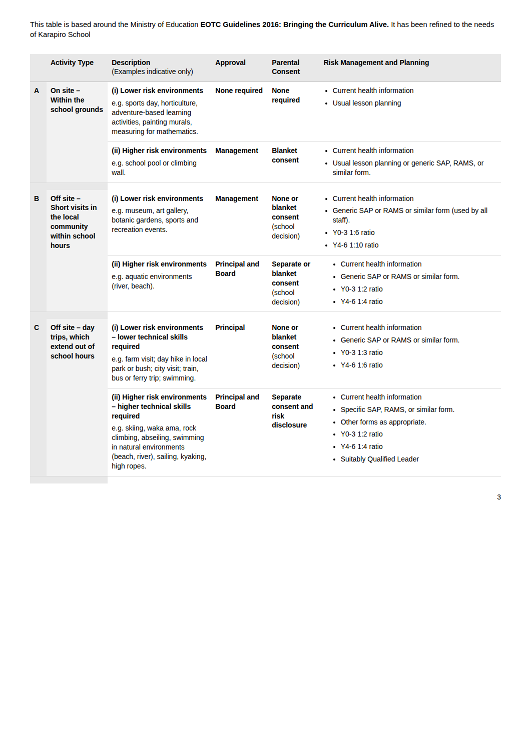This table is based around the Ministry of Education EOTC Guidelines 2016: Bringing the Curriculum Alive. It has been refined to the needs of Karapiro School
| | Activity Type | Description (Examples indicative only) | Approval | Parental Consent | Risk Management and Planning |
| --- | --- | --- | --- | --- | --- |
| A | On site – Within the school grounds | (i) Lower risk environments e.g. sports day, horticulture, adventure-based learning activities, painting murals, measuring for mathematics. | None required | None required | Current health information Usual lesson planning |
| (ii) Higher risk environments e.g. school pool or climbing wall. | Management | Blanket consent | Current health information Usual lesson planning or generic SAP, RAMS, or similar form. |
| B | Off site – Short visits in the local community within school hours | (i) Lower risk environments e.g. museum, art gallery, botanic gardens, sports and recreation events. | Management | None or blanket consent (school decision) | Current health information Generic SAP or RAMS or similar form (used by all staff). Y0-3 1:6 ratio Y4-6 1:10 ratio |
| (ii) Higher risk environments e.g. aquatic environments (river, beach). | Principal and Board | Separate or blanket consent (school decision) | Current health information Generic SAP or RAMS or similar form. Y0-3 1:2 ratio Y4-6 1:4 ratio |
| C | Off site – day trips, which extend out of school hours | (i) Lower risk environments – lower technical skills required e.g. farm visit; day hike in local park or bush; city visit; train, bus or ferry trip; swimming. | Principal | None or blanket consent (school decision) | Current health information Generic SAP or RAMS or similar form. Y0-3 1:3 ratio Y4-6 1:6 ratio |
| (ii) Higher risk environments – higher technical skills required e.g. skiing, waka ama, rock climbing, abseiling, swimming in natural environments (beach, river), sailing, kyaking, high ropes. | Principal and Board | Separate consent and risk disclosure | Current health information Specific SAP, RAMS, or similar form. Other forms as appropriate. Y0-3 1:2 ratio Y4-6 1:4 ratio Suitably Qualified Leader |
3